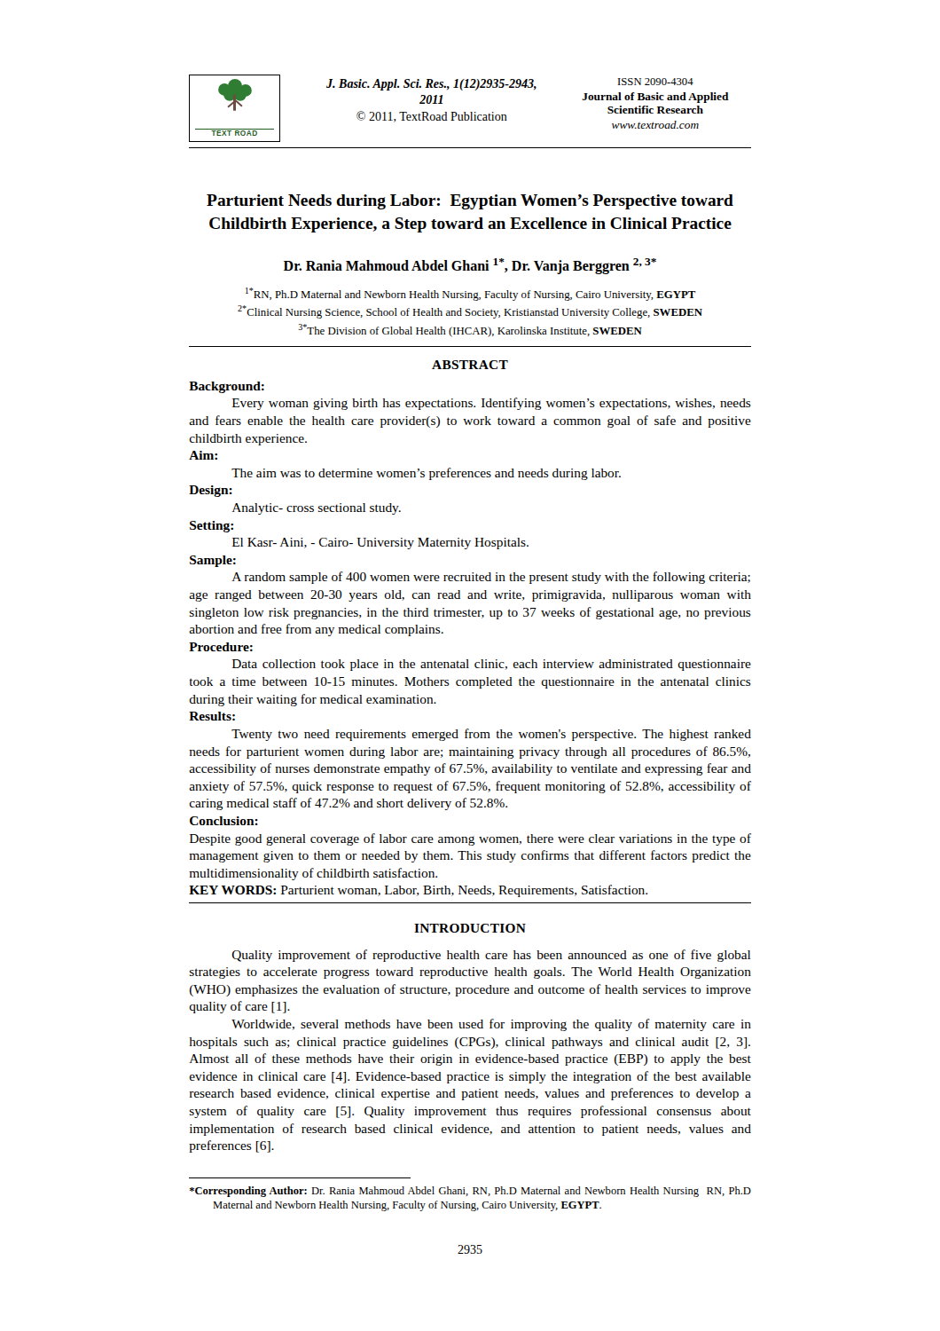TEXT ROAD
J. Basic. Appl. Sci. Res., 1(12)2935-2943, 2011
© 2011, TextRoad Publication
ISSN 2090-4304
Journal of Basic and Applied
Scientific Research
www.textroad.com
Parturient Needs during Labor: Egyptian Women’s Perspective toward Childbirth Experience, a Step toward an Excellence in Clinical Practice
Dr. Rania Mahmoud Abdel Ghani 1*, Dr. Vanja Berggren 2, 3*
1*RN, Ph.D Maternal and Newborn Health Nursing, Faculty of Nursing, Cairo University, EGYPT
2*Clinical Nursing Science, School of Health and Society, Kristianstad University College, SWEDEN
3*The Division of Global Health (IHCAR), Karolinska Institute, SWEDEN
ABSTRACT
Background:
Every woman giving birth has expectations. Identifying women’s expectations, wishes, needs and fears enable the health care provider(s) to work toward a common goal of safe and positive childbirth experience.
Aim:
The aim was to determine women’s preferences and needs during labor.
Design:
Analytic- cross sectional study.
Setting:
El Kasr- Aini, - Cairo- University Maternity Hospitals.
Sample:
A random sample of 400 women were recruited in the present study with the following criteria; age ranged between 20-30 years old, can read and write, primigravida, nulliparous woman with singleton low risk pregnancies, in the third trimester, up to 37 weeks of gestational age, no previous abortion and free from any medical complains.
Procedure:
Data collection took place in the antenatal clinic, each interview administrated questionnaire took a time between 10-15 minutes. Mothers completed the questionnaire in the antenatal clinics during their waiting for medical examination.
Results:
Twenty two need requirements emerged from the women's perspective. The highest ranked needs for parturient women during labor are; maintaining privacy through all procedures of 86.5%, accessibility of nurses demonstrate empathy of 67.5%, availability to ventilate and expressing fear and anxiety of 57.5%, quick response to request of 67.5%, frequent monitoring of 52.8%, accessibility of caring medical staff of 47.2% and short delivery of 52.8%.
Conclusion:
Despite good general coverage of labor care among women, there were clear variations in the type of management given to them or needed by them. This study confirms that different factors predict the multidimensionality of childbirth satisfaction.
KEY WORDS: Parturient woman, Labor, Birth, Needs, Requirements, Satisfaction.
INTRODUCTION
Quality improvement of reproductive health care has been announced as one of five global strategies to accelerate progress toward reproductive health goals. The World Health Organization (WHO) emphasizes the evaluation of structure, procedure and outcome of health services to improve quality of care [1].
Worldwide, several methods have been used for improving the quality of maternity care in hospitals such as; clinical practice guidelines (CPGs), clinical pathways and clinical audit [2, 3]. Almost all of these methods have their origin in evidence-based practice (EBP) to apply the best evidence in clinical care [4]. Evidence-based practice is simply the integration of the best available research based evidence, clinical expertise and patient needs, values and preferences to develop a system of quality care [5]. Quality improvement thus requires professional consensus about implementation of research based clinical evidence, and attention to patient needs, values and preferences [6].
*Corresponding Author: Dr. Rania Mahmoud Abdel Ghani, RN, Ph.D Maternal and Newborn Health Nursing RN, Ph.D Maternal and Newborn Health Nursing, Faculty of Nursing, Cairo University, EGYPT.
2935